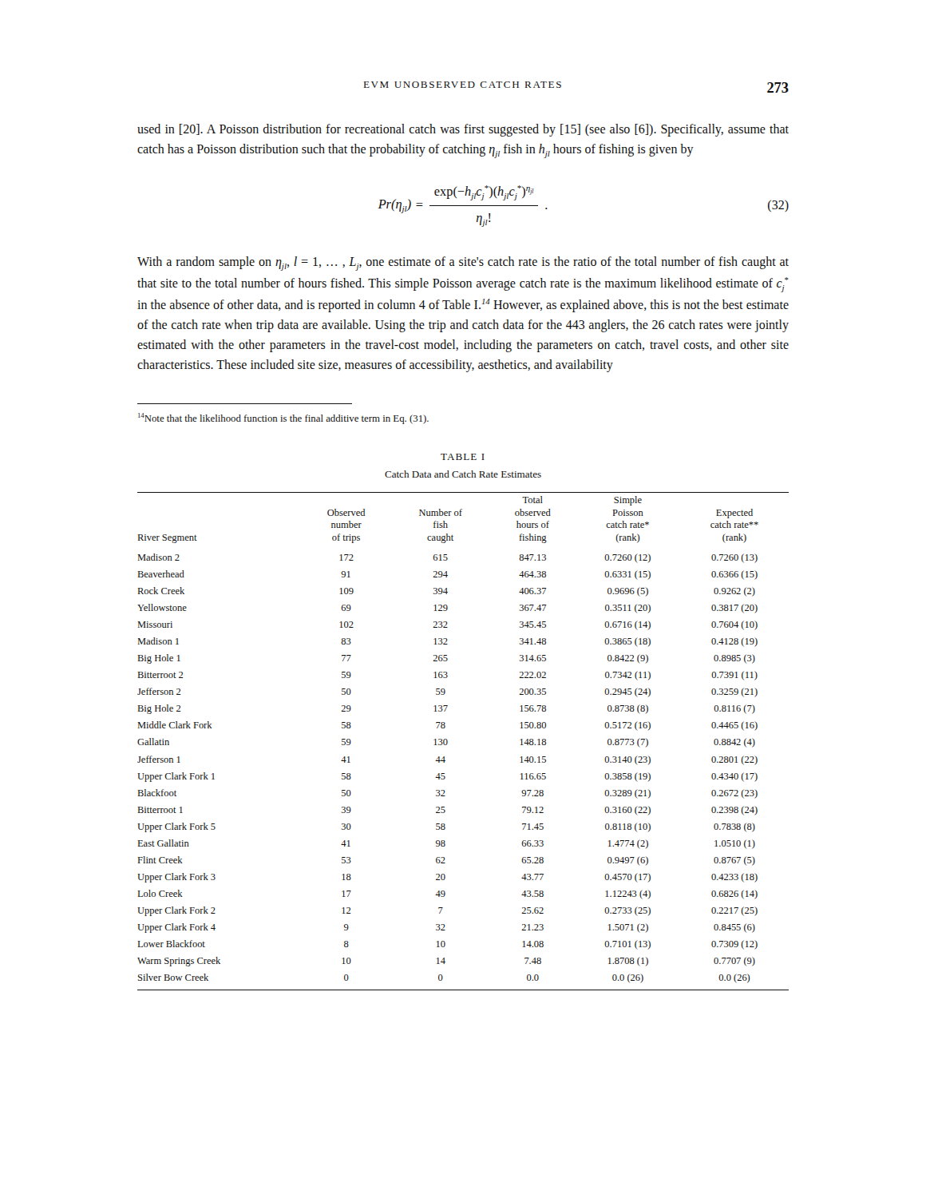EVM UNOBSERVED CATCH RATES 273
used in [20]. A Poisson distribution for recreational catch was first suggested by [15] (see also [6]). Specifically, assume that catch has a Poisson distribution such that the probability of catching ηjl fish in hjl hours of fishing is given by
Pr(ηjl) = exp(−hjlcj*)(hjlcj*)ηjl ηjl! .
(32)
With a random sample on ηjl, l = 1, … , Lj, one estimate of a site's catch rate is the ratio of the total number of fish caught at that site to the total number of hours fished. This simple Poisson average catch rate is the maximum likelihood estimate of cj* in the absence of other data, and is reported in column 4 of Table I.14 However, as explained above, this is not the best estimate of the catch rate when trip data are available. Using the trip and catch data for the 443 anglers, the 26 catch rates were jointly estimated with the other parameters in the travel-cost model, including the parameters on catch, travel costs, and other site characteristics. These included site size, measures of accessibility, aesthetics, and availability
14Note that the likelihood function is the final additive term in Eq. (31).
TABLE I
Catch Data and Catch Rate Estimates
| River Segment | Observed number of trips | Number of fish caught | Total observed hours of fishing | Simple Poisson catch rate* (rank) | Expected catch rate** (rank) |
| --- | --- | --- | --- | --- | --- |
| Madison 2 | 172 | 615 | 847.13 | 0.7260 (12) | 0.7260 (13) |
| Beaverhead | 91 | 294 | 464.38 | 0.6331 (15) | 0.6366 (15) |
| Rock Creek | 109 | 394 | 406.37 | 0.9696 (5) | 0.9262 (2) |
| Yellowstone | 69 | 129 | 367.47 | 0.3511 (20) | 0.3817 (20) |
| Missouri | 102 | 232 | 345.45 | 0.6716 (14) | 0.7604 (10) |
| Madison 1 | 83 | 132 | 341.48 | 0.3865 (18) | 0.4128 (19) |
| Big Hole 1 | 77 | 265 | 314.65 | 0.8422 (9) | 0.8985 (3) |
| Bitterroot 2 | 59 | 163 | 222.02 | 0.7342 (11) | 0.7391 (11) |
| Jefferson 2 | 50 | 59 | 200.35 | 0.2945 (24) | 0.3259 (21) |
| Big Hole 2 | 29 | 137 | 156.78 | 0.8738 (8) | 0.8116 (7) |
| Middle Clark Fork | 58 | 78 | 150.80 | 0.5172 (16) | 0.4465 (16) |
| Gallatin | 59 | 130 | 148.18 | 0.8773 (7) | 0.8842 (4) |
| Jefferson 1 | 41 | 44 | 140.15 | 0.3140 (23) | 0.2801 (22) |
| Upper Clark Fork 1 | 58 | 45 | 116.65 | 0.3858 (19) | 0.4340 (17) |
| Blackfoot | 50 | 32 | 97.28 | 0.3289 (21) | 0.2672 (23) |
| Bitterroot 1 | 39 | 25 | 79.12 | 0.3160 (22) | 0.2398 (24) |
| Upper Clark Fork 5 | 30 | 58 | 71.45 | 0.8118 (10) | 0.7838 (8) |
| East Gallatin | 41 | 98 | 66.33 | 1.4774 (2) | 1.0510 (1) |
| Flint Creek | 53 | 62 | 65.28 | 0.9497 (6) | 0.8767 (5) |
| Upper Clark Fork 3 | 18 | 20 | 43.77 | 0.4570 (17) | 0.4233 (18) |
| Lolo Creek | 17 | 49 | 43.58 | 1.12243 (4) | 0.6826 (14) |
| Upper Clark Fork 2 | 12 | 7 | 25.62 | 0.2733 (25) | 0.2217 (25) |
| Upper Clark Fork 4 | 9 | 32 | 21.23 | 1.5071 (2) | 0.8455 (6) |
| Lower Blackfoot | 8 | 10 | 14.08 | 0.7101 (13) | 0.7309 (12) |
| Warm Springs Creek | 10 | 14 | 7.48 | 1.8708 (1) | 0.7707 (9) |
| Silver Bow Creek | 0 | 0 | 0.0 | 0.0 (26) | 0.0 (26) |